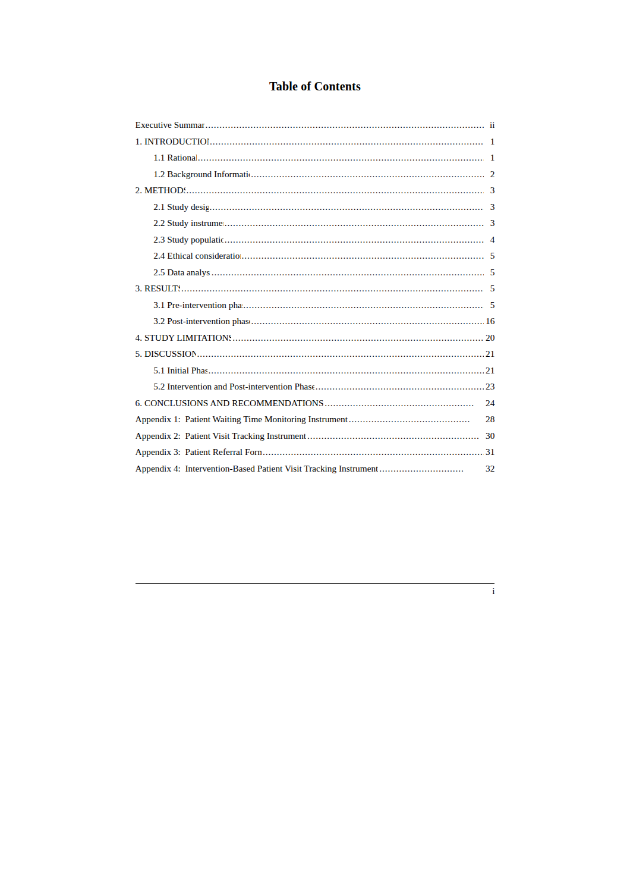Table of Contents
Executive Summary .......................................................................................................... ii
1. INTRODUCTION ....................................................................................................... 1
1.1 Rationale .................................................................................................................. 1
1.2 Background Information ......................................................................................... 2
2. METHODS ................................................................................................................ 3
2.1 Study design ............................................................................................................ 3
2.2 Study instrument .................................................................................................... 3
2.3 Study population .................................................................................................... 4
2.4 Ethical considerations ............................................................................................. 5
2.5 Data analysis .......................................................................................................... 5
3. RESULTS .................................................................................................................. 5
3.1 Pre-intervention phase ............................................................................................ 5
3.2 Post-intervention phase: ....................................................................................... 16
4. STUDY LIMITATIONS ........................................................................................... 20
5. DISCUSSION ......................................................................................................... 21
5.1 Initial Phase ........................................................................................................... 21
5.2 Intervention and Post-intervention Phase ............................................................ 23
6. CONCLUSIONS AND RECOMMENDATIONS ..................................................... 24
Appendix 1: Patient Waiting Time Monitoring Instrument ........................................... 28
Appendix 2: Patient Visit Tracking Instrument ............................................................. 30
Appendix 3: Patient Referral Form ................................................................................ 31
Appendix 4: Intervention-Based Patient Visit Tracking Instrument .............................. 32
i